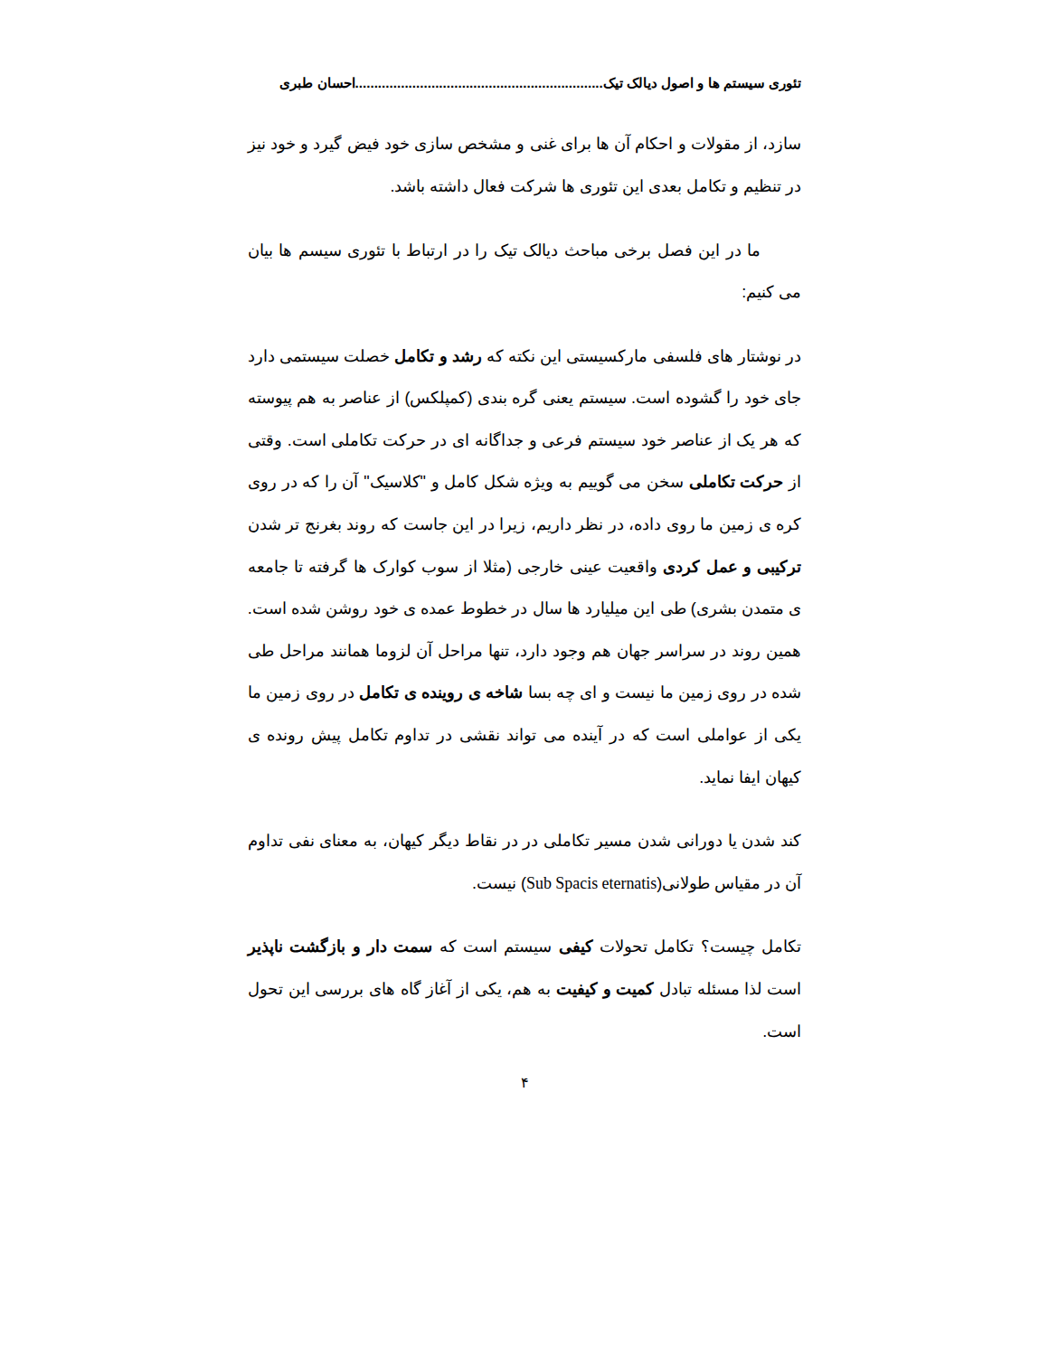تئوری سیستم ها و اصول دیالک تیک................................................................. احسان طبری
سازد، از مقولات و احکام آن ها برای غنی و مشخص سازی خود فیض گیرد و خود نیز در تنظیم و تکامل بعدی این تئوری ها شرکت فعال داشته باشد.
ما در این فصل برخی مباحث دیالک تیک را در ارتباط با تئوری سیسم ها بیان می کنیم:
در نوشتار های فلسفی مارکسیستی این نکته که رشد و تکامل خصلت سیستمی دارد جای خود را گشوده است. سیستم یعنی گره بندی (کمپلکس) از عناصر به هم پیوسته که هر یک از عناصر خود سیستم فرعی و جداگانه ای در حرکت تکاملی است. وقتی از حرکت تکاملی سخن می گوییم به ویژه شکل کامل و "کلاسیک" آن را که در روی کره ی زمین ما روی داده، در نظر داریم، زیرا در این جاست که روند بغرنج تر شدن ترکیبی و عمل کردی واقعیت عینی خارجی (مثلا از سوب کوارک ها گرفته تا جامعه ی متمدن بشری) طی این میلیارد ها سال در خطوط عمده ی خود روشن شده است. همین روند در سراسر جهان هم وجود دارد، تنها مراحل آن لزوما همانند مراحل طی شده در روی زمین ما نیست و ای چه بسا شاخه ی روینده ی تکامل در روی زمین ما یکی از عواملی است که در آینده می تواند نقشی در تداوم تکامل پیش رونده ی کیهان ایفا نماید.
کند شدن یا دورانی شدن مسیر تکاملی در در نقاط دیگر کیهان، به معنای نفی تداوم آن در مقیاس طولانی(Sub Spacis eternatis) نیست.
تکامل چیست؟ تکامل تحولات کیفی سیستم است که سمت دار و بازگشت ناپذیر است لذا مسئله تبادل کمیت و کیفیت به هم، یکی از آغاز گاه های بررسی این تحول است.
۴